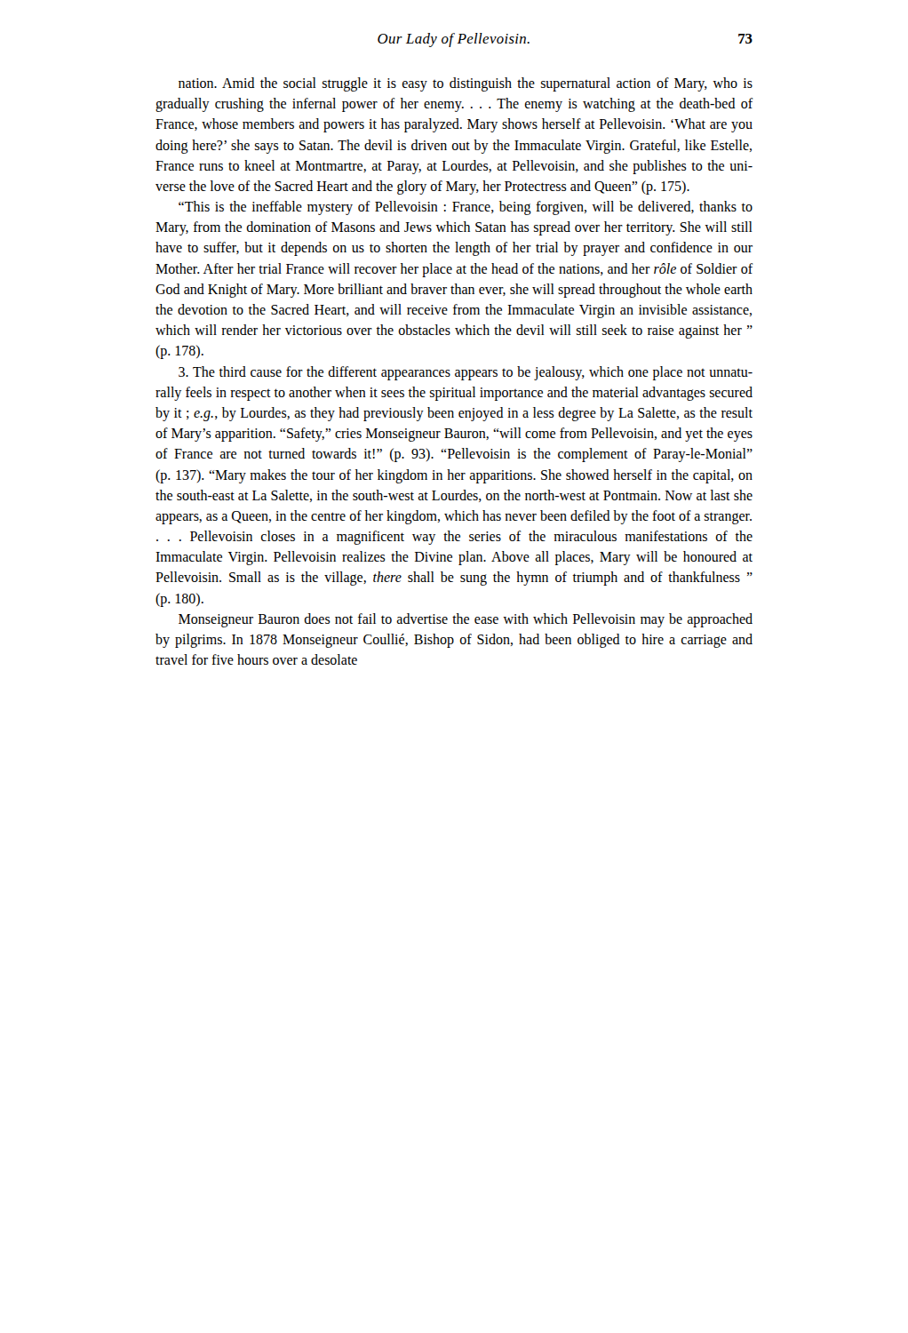Our Lady of Pellevoisin.
73
nation. Amid the social struggle it is easy to distinguish the supernatural action of Mary, who is gradually crushing the infernal power of her enemy. . . . The enemy is watching at the death-bed of France, whose members and powers it has paralyzed. Mary shows herself at Pellevoisin. ‘What are you doing here?’ she says to Satan. The devil is driven out by the Immaculate Virgin. Grateful, like Estelle, France runs to kneel at Montmartre, at Paray, at Lourdes, at Pellevoisin, and she publishes to the universe the love of the Sacred Heart and the glory of Mary, her Protectress and Queen” (p. 175).
“This is the ineffable mystery of Pellevoisin : France, being forgiven, will be delivered, thanks to Mary, from the domination of Masons and Jews which Satan has spread over her territory. She will still have to suffer, but it depends on us to shorten the length of her trial by prayer and confidence in our Mother. After her trial France will recover her place at the head of the nations, and her rôle of Soldier of God and Knight of Mary. More brilliant and braver than ever, she will spread throughout the whole earth the devotion to the Sacred Heart, and will receive from the Immaculate Virgin an invisible assistance, which will render her victorious over the obstacles which the devil will still seek to raise against her ” (p. 178).
3. The third cause for the different appearances appears to be jealousy, which one place not unnaturally feels in respect to another when it sees the spiritual importance and the material advantages secured by it ; e.g., by Lourdes, as they had previously been enjoyed in a less degree by La Salette, as the result of Mary’s apparition. “Safety,” cries Monseigneur Bauron, “will come from Pellevoisin, and yet the eyes of France are not turned towards it!” (p. 93). “Pellevoisin is the complement of Paray-le-Monial” (p. 137). “Mary makes the tour of her kingdom in her apparitions. She showed herself in the capital, on the south-east at La Salette, in the south-west at Lourdes, on the north-west at Pontmain. Now at last she appears, as a Queen, in the centre of her kingdom, which has never been defiled by the foot of a stranger. . . . Pellevoisin closes in a magnificent way the series of the miraculous manifestations of the Immaculate Virgin. Pellevoisin realizes the Divine plan. Above all places, Mary will be honoured at Pellevoisin. Small as is the village, there shall be sung the hymn of triumph and of thankfulness ” (p. 180).
Monseigneur Bauron does not fail to advertise the ease with which Pellevoisin may be approached by pilgrims. In 1878 Monseigneur Coullié, Bishop of Sidon, had been obliged to hire a carriage and travel for five hours over a desolate